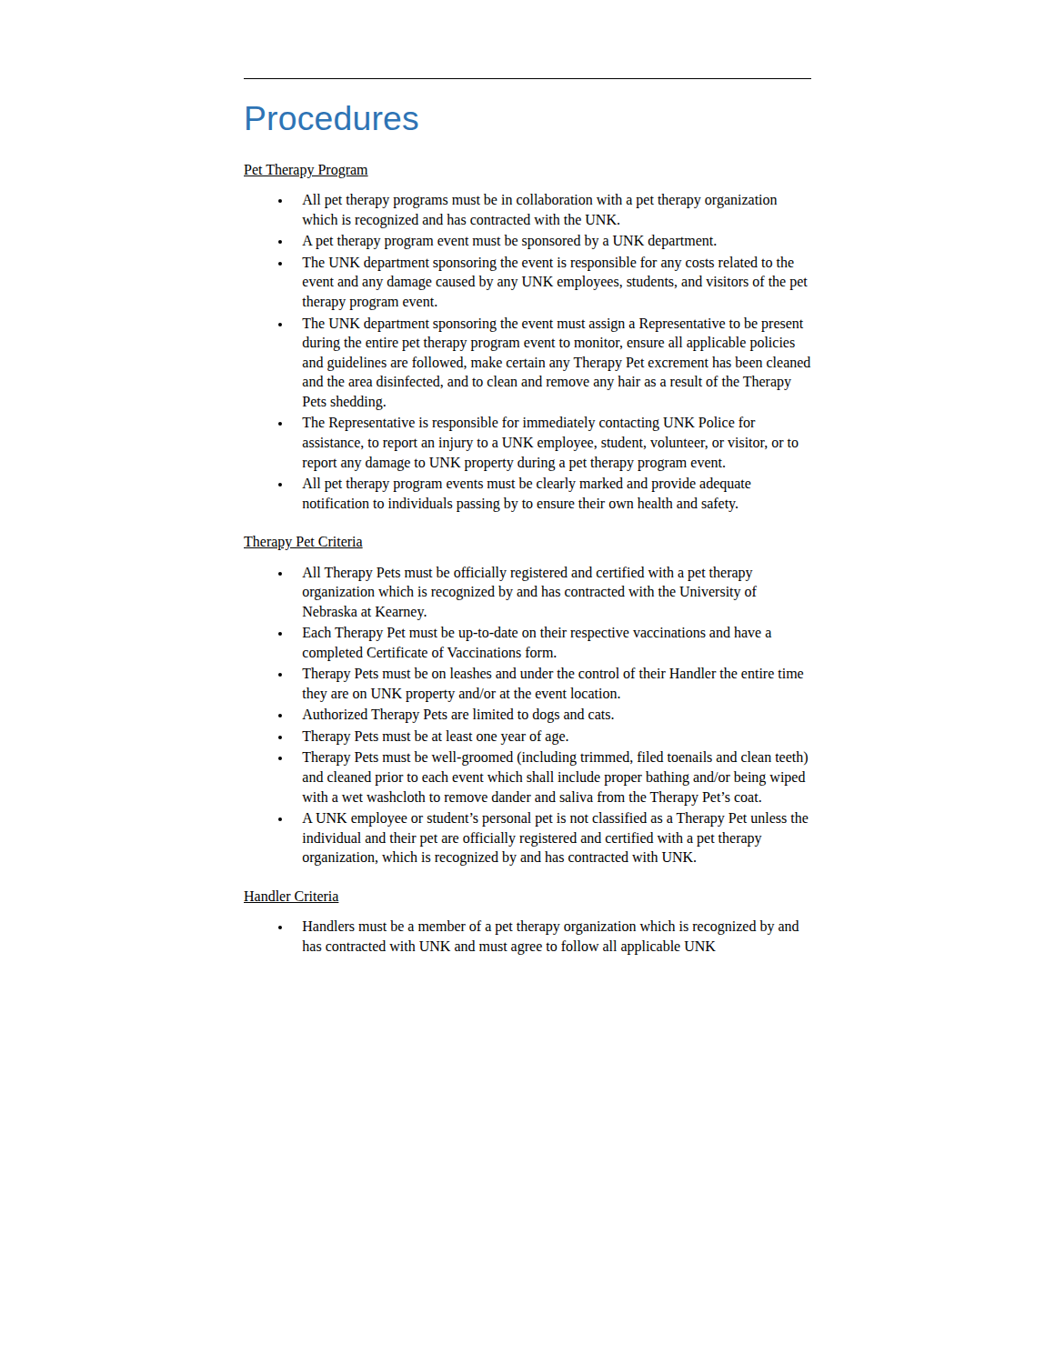Procedures
Pet Therapy Program
All pet therapy programs must be in collaboration with a pet therapy organization which is recognized and has contracted with the UNK.
A pet therapy program event must be sponsored by a UNK department.
The UNK department sponsoring the event is responsible for any costs related to the event and any damage caused by any UNK employees, students, and visitors of the pet therapy program event.
The UNK department sponsoring the event must assign a Representative to be present during the entire pet therapy program event to monitor, ensure all applicable policies and guidelines are followed, make certain any Therapy Pet excrement has been cleaned and the area disinfected, and to clean and remove any hair as a result of the Therapy Pets shedding.
The Representative is responsible for immediately contacting UNK Police for assistance, to report an injury to a UNK employee, student, volunteer, or visitor, or to report any damage to UNK property during a pet therapy program event.
All pet therapy program events must be clearly marked and provide adequate notification to individuals passing by to ensure their own health and safety.
Therapy Pet Criteria
All Therapy Pets must be officially registered and certified with a pet therapy organization which is recognized by and has contracted with the University of Nebraska at Kearney.
Each Therapy Pet must be up-to-date on their respective vaccinations and have a completed Certificate of Vaccinations form.
Therapy Pets must be on leashes and under the control of their Handler the entire time they are on UNK property and/or at the event location.
Authorized Therapy Pets are limited to dogs and cats.
Therapy Pets must be at least one year of age.
Therapy Pets must be well-groomed (including trimmed, filed toenails and clean teeth) and cleaned prior to each event which shall include proper bathing and/or being wiped with a wet washcloth to remove dander and saliva from the Therapy Pet’s coat.
A UNK employee or student’s personal pet is not classified as a Therapy Pet unless the individual and their pet are officially registered and certified with a pet therapy organization, which is recognized by and has contracted with UNK.
Handler Criteria
Handlers must be a member of a pet therapy organization which is recognized by and has contracted with UNK and must agree to follow all applicable UNK